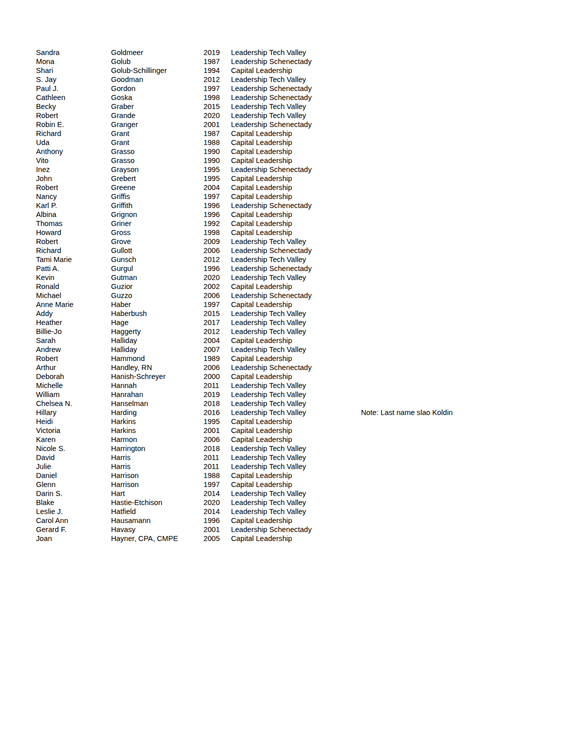| Sandra | Goldmeer | 2019 | Leadership Tech Valley | |
| Mona | Golub | 1987 | Leadership Schenectady | |
| Shari | Golub-Schillinger | 1994 | Capital Leadership | |
| S. Jay | Goodman | 2012 | Leadership Tech Valley | |
| Paul J. | Gordon | 1997 | Leadership Schenectady | |
| Cathleen | Goska | 1998 | Leadership Schenectady | |
| Becky | Graber | 2015 | Leadership Tech Valley | |
| Robert | Grande | 2020 | Leadership Tech Valley | |
| Robin E. | Granger | 2001 | Leadership Schenectady | |
| Richard | Grant | 1987 | Capital Leadership | |
| Uda | Grant | 1988 | Capital Leadership | |
| Anthony | Grasso | 1990 | Capital Leadership | |
| Vito | Grasso | 1990 | Capital Leadership | |
| Inez | Grayson | 1995 | Leadership Schenectady | |
| John | Grebert | 1995 | Capital Leadership | |
| Robert | Greene | 2004 | Capital Leadership | |
| Nancy | Griffis | 1997 | Capital Leadership | |
| Karl P. | Griffith | 1996 | Leadership Schenectady | |
| Albina | Grignon | 1996 | Capital Leadership | |
| Thomas | Griner | 1992 | Capital Leadership | |
| Howard | Gross | 1998 | Capital Leadership | |
| Robert | Grove | 2009 | Leadership Tech Valley | |
| Richard | Gullott | 2006 | Leadership Schenectady | |
| Tami Marie | Gunsch | 2012 | Leadership Tech Valley | |
| Patti A. | Gurgul | 1996 | Leadership Schenectady | |
| Kevin | Gutman | 2020 | Leadership Tech Valley | |
| Ronald | Guzior | 2002 | Capital Leadership | |
| Michael | Guzzo | 2006 | Leadership Schenectady | |
| Anne Marie | Haber | 1997 | Capital Leadership | |
| Addy | Haberbush | 2015 | Leadership Tech Valley | |
| Heather | Hage | 2017 | Leadership Tech Valley | |
| Billie-Jo | Haggerty | 2012 | Leadership Tech Valley | |
| Sarah | Halliday | 2004 | Capital Leadership | |
| Andrew | Halliday | 2007 | Leadership Tech Valley | |
| Robert | Hammond | 1989 | Capital Leadership | |
| Arthur | Handley, RN | 2006 | Leadership Schenectady | |
| Deborah | Hanish-Schreyer | 2000 | Capital Leadership | |
| Michelle | Hannah | 2011 | Leadership Tech Valley | |
| William | Hanrahan | 2019 | Leadership Tech Valley | |
| Chelsea N. | Hanselman | 2018 | Leadership Tech Valley | |
| Hillary | Harding | 2016 | Leadership Tech Valley | Note: Last name slao Koldin |
| Heidi | Harkins | 1995 | Capital Leadership | |
| Victoria | Harkins | 2001 | Capital Leadership | |
| Karen | Harmon | 2006 | Capital Leadership | |
| Nicole S. | Harrington | 2018 | Leadership Tech Valley | |
| David | Harris | 2011 | Leadership Tech Valley | |
| Julie | Harris | 2011 | Leadership Tech Valley | |
| Daniel | Harrison | 1988 | Capital Leadership | |
| Glenn | Harrison | 1997 | Capital Leadership | |
| Darin S. | Hart | 2014 | Leadership Tech Valley | |
| Blake | Hastie-Etchison | 2020 | Leadership Tech Valley | |
| Leslie J. | Hatfield | 2014 | Leadership Tech Valley | |
| Carol Ann | Hausamann | 1996 | Capital Leadership | |
| Gerard F. | Havasy | 2001 | Leadership Schenectady | |
| Joan | Hayner, CPA, CMPE | 2005 | Capital Leadership | |